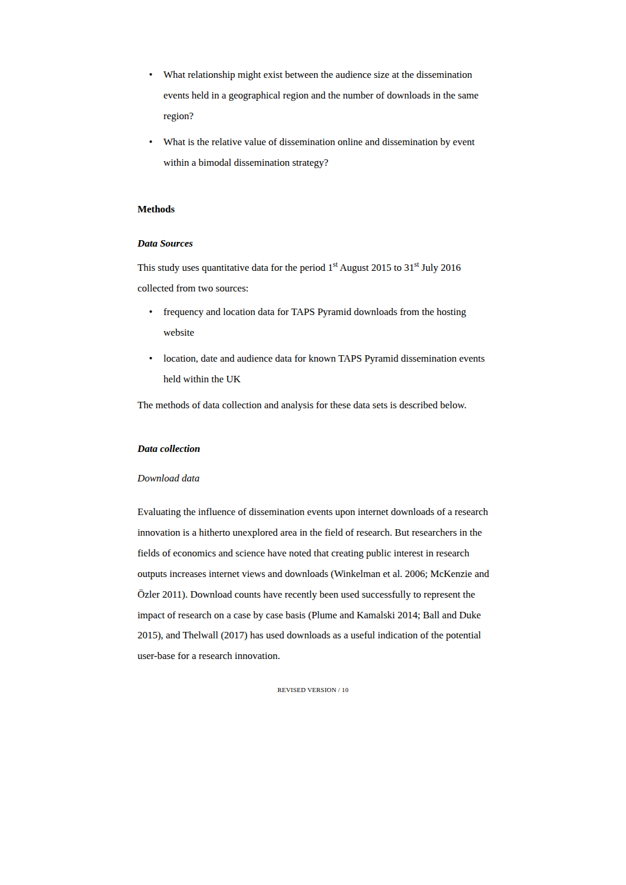What relationship might exist between the audience size at the dissemination events held in a geographical region and the number of downloads in the same region?
What is the relative value of dissemination online and dissemination by event within a bimodal dissemination strategy?
Methods
Data Sources
This study uses quantitative data for the period 1st August 2015 to 31st July 2016 collected from two sources:
frequency and location data for TAPS Pyramid downloads from the hosting website
location, date and audience data for known TAPS Pyramid dissemination events held within the UK
The methods of data collection and analysis for these data sets is described below.
Data collection
Download data
Evaluating the influence of dissemination events upon internet downloads of a research innovation is a hitherto unexplored area in the field of research. But researchers in the fields of economics and science have noted that creating public interest in research outputs increases internet views and downloads (Winkelman et al. 2006; McKenzie and Özler 2011). Download counts have recently been used successfully to represent the impact of research on a case by case basis (Plume and Kamalski 2014; Ball and Duke 2015), and Thelwall (2017) has used downloads as a useful indication of the potential user-base for a research innovation.
REVISED VERSION / 10